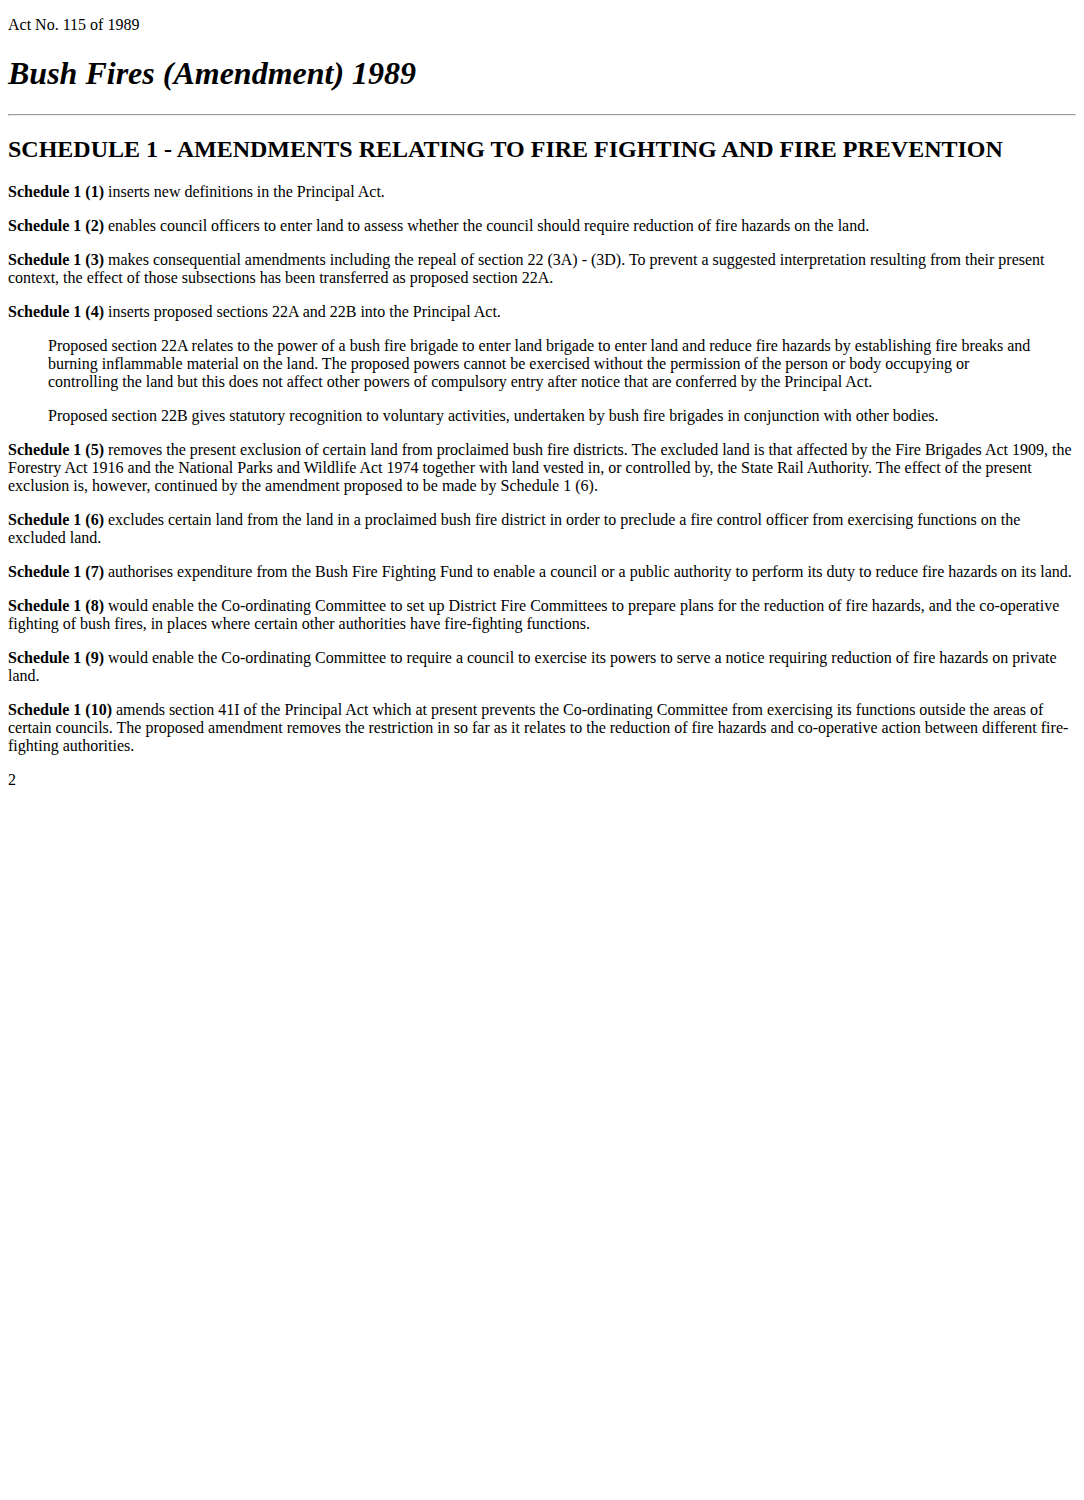Act No. 115 of 1989
Bush Fires (Amendment) 1989
SCHEDULE 1 - AMENDMENTS RELATING TO FIRE FIGHTING AND FIRE PREVENTION
Schedule 1 (1) inserts new definitions in the Principal Act.
Schedule 1 (2) enables council officers to enter land to assess whether the council should require reduction of fire hazards on the land.
Schedule 1 (3) makes consequential amendments including the repeal of section 22 (3A) - (3D). To prevent a suggested interpretation resulting from their present context, the effect of those subsections has been transferred as proposed section 22A.
Schedule 1 (4) inserts proposed sections 22A and 22B into the Principal Act.
Proposed section 22A relates to the power of a bush fire brigade to enter land brigade to enter land and reduce fire hazards by establishing fire breaks and burning inflammable material on the land. The proposed powers cannot be exercised without the permission of the person or body occupying or controlling the land but this does not affect other powers of compulsory entry after notice that are conferred by the Principal Act.
Proposed section 22B gives statutory recognition to voluntary activities, undertaken by bush fire brigades in conjunction with other bodies.
Schedule 1 (5) removes the present exclusion of certain land from proclaimed bush fire districts. The excluded land is that affected by the Fire Brigades Act 1909, the Forestry Act 1916 and the National Parks and Wildlife Act 1974 together with land vested in, or controlled by, the State Rail Authority. The effect of the present exclusion is, however, continued by the amendment proposed to be made by Schedule 1 (6).
Schedule 1 (6) excludes certain land from the land in a proclaimed bush fire district in order to preclude a fire control officer from exercising functions on the excluded land.
Schedule 1 (7) authorises expenditure from the Bush Fire Fighting Fund to enable a council or a public authority to perform its duty to reduce fire hazards on its land.
Schedule 1 (8) would enable the Co-ordinating Committee to set up District Fire Committees to prepare plans for the reduction of fire hazards, and the co-operative fighting of bush fires, in places where certain other authorities have fire-fighting functions.
Schedule 1 (9) would enable the Co-ordinating Committee to require a council to exercise its powers to serve a notice requiring reduction of fire hazards on private land.
Schedule 1 (10) amends section 41I of the Principal Act which at present prevents the Co-ordinating Committee from exercising its functions outside the areas of certain councils. The proposed amendment removes the restriction in so far as it relates to the reduction of fire hazards and co-operative action between different fire-fighting authorities.
2